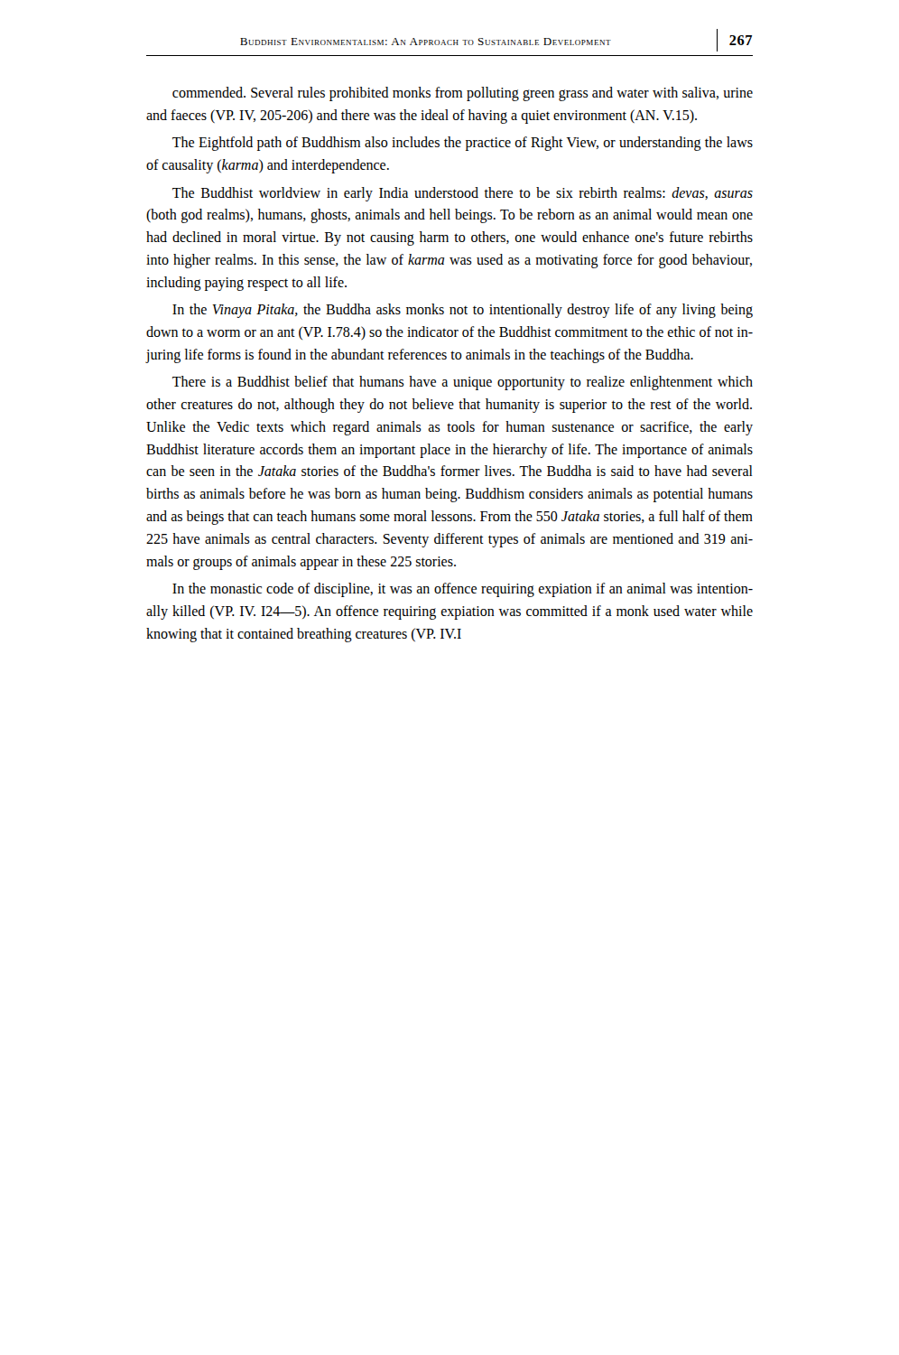Buddhist Environmentalism: An Approach to Sustainable Development 267
commended. Several rules prohibited monks from polluting green grass and water with saliva, urine and faeces (VP. IV, 205-206) and there was the ideal of having a quiet environment (AN. V.15).
The Eightfold path of Buddhism also includes the practice of Right View, or understanding the laws of causality (karma) and interdependence.
The Buddhist worldview in early India understood there to be six rebirth realms: devas, asuras (both god realms), humans, ghosts, animals and hell beings. To be reborn as an animal would mean one had declined in moral virtue. By not causing harm to others, one would enhance one's future rebirths into higher realms. In this sense, the law of karma was used as a motivating force for good behaviour, including paying respect to all life.
In the Vinaya Pitaka, the Buddha asks monks not to intentionally destroy life of any living being down to a worm or an ant (VP. I.78.4) so the indicator of the Buddhist commitment to the ethic of not injuring life forms is found in the abundant references to animals in the teachings of the Buddha.
There is a Buddhist belief that humans have a unique opportunity to realize enlightenment which other creatures do not, although they do not believe that humanity is superior to the rest of the world. Unlike the Vedic texts which regard animals as tools for human sustenance or sacrifice, the early Buddhist literature accords them an important place in the hierarchy of life. The importance of animals can be seen in the Jataka stories of the Buddha's former lives. The Buddha is said to have had several births as animals before he was born as human being. Buddhism considers animals as potential humans and as beings that can teach humans some moral lessons. From the 550 Jataka stories, a full half of them 225 have animals as central characters. Seventy different types of animals are mentioned and 319 animals or groups of animals appear in these 225 stories.
In the monastic code of discipline, it was an offence requiring expiation if an animal was intentionally killed (VP. IV. I24—5). An offence requiring expiation was committed if a monk used water while knowing that it contained breathing creatures (VP. IV.I